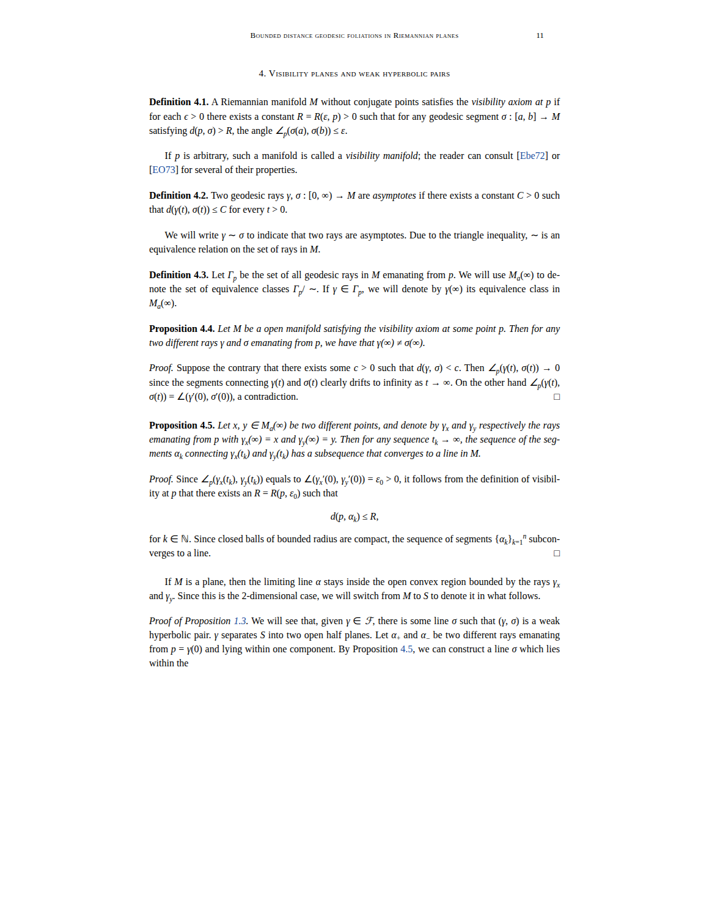Bounded distance geodesic foliations in Riemannian planes 11
4. Visibility planes and weak hyperbolic pairs
Definition 4.1. A Riemannian manifold M without conjugate points satisfies the visibility axiom at p if for each ϵ > 0 there exists a constant R = R(ε, p) > 0 such that for any geodesic segment σ : [a, b] → M satisfying d(p, σ) > R, the angle ∠p(σ(a), σ(b)) ≤ ε.
If p is arbitrary, such a manifold is called a visibility manifold; the reader can consult [Ebe72] or [EO73] for several of their properties.
Definition 4.2. Two geodesic rays γ, σ : [0, ∞) → M are asymptotes if there exists a constant C > 0 such that d(γ(t), σ(t)) ≤ C for every t > 0.
We will write γ ∼ σ to indicate that two rays are asymptotes. Due to the triangle inequality, ∼ is an equivalence relation on the set of rays in M.
Definition 4.3. Let Γp be the set of all geodesic rays in M emanating from p. We will use Ma(∞) to denote the set of equivalence classes Γp/ ∼. If γ ∈ Γp, we will denote by γ(∞) its equivalence class in Ma(∞).
Proposition 4.4. Let M be a open manifold satisfying the visibility axiom at some point p. Then for any two different rays γ and σ emanating from p, we have that γ(∞) ≠ σ(∞).
Proof. Suppose the contrary that there exists some c > 0 such that d(γ, σ) < c. Then ∠p(γ(t), σ(t)) → 0 since the segments connecting γ(t) and σ(t) clearly drifts to infinity as t → ∞. On the other hand ∠p(γ(t), σ(t)) = ∠(γ′(0), σ′(0)), a contradiction. □
Proposition 4.5. Let x, y ∈ Ma(∞) be two different points, and denote by γx and γy respectively the rays emanating from p with γx(∞) = x and γy(∞) = y. Then for any sequence tk → ∞, the sequence of the segments αk connecting γx(tk) and γy(tk) has a subsequence that converges to a line in M.
Proof. Since ∠p(γx(tk), γy(tk)) equals to ∠(γx′(0), γy′(0)) = ε0 > 0, it follows from the definition of visibility at p that there exists an R = R(p, ε0) such that
d(p, αk) ≤ R,
for k ∈ ℕ. Since closed balls of bounded radius are compact, the sequence of segments {αk}k=1n subconverges to a line. □
If M is a plane, then the limiting line α stays inside the open convex region bounded by the rays γx and γy. Since this is the 2-dimensional case, we will switch from M to S to denote it in what follows.
Proof of Proposition 1.3. We will see that, given γ ∈ ℱ, there is some line σ such that (γ, σ) is a weak hyperbolic pair. γ separates S into two open half planes. Let α+ and α− be two different rays emanating from p = γ(0) and lying within one component. By Proposition 4.5, we can construct a line σ which lies within the